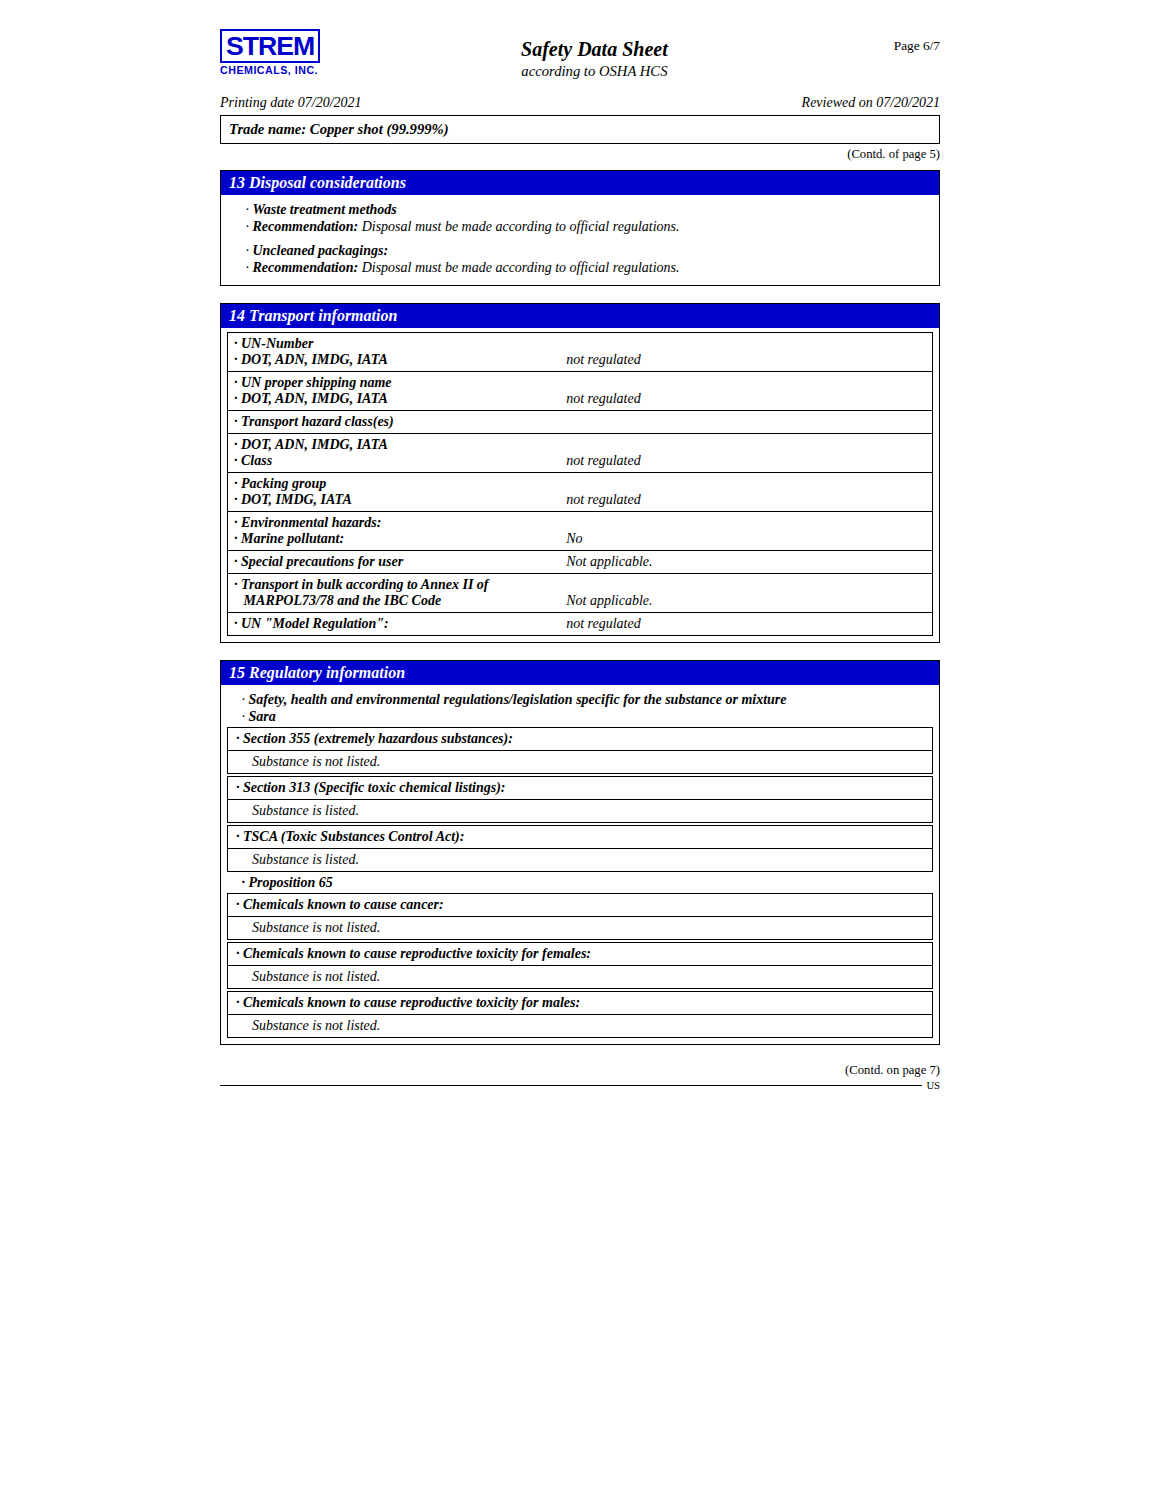STREM
CHEMICALS, INC.
Safety Data Sheet
according to OSHA HCS
Page 6/7
Printing date 07/20/2021 Reviewed on 07/20/2021
Trade name: Copper shot (99.999%)
(Contd. of page 5)
13 Disposal considerations
· Waste treatment methods
· Recommendation: Disposal must be made according to official regulations.
· Uncleaned packagings:
· Recommendation: Disposal must be made according to official regulations.
14 Transport information
| / · UN-Number / / · DOT, ADN, IMDG, IATA / not regulated / |
| / · UN proper shipping name / / · DOT, ADN, IMDG, IATA / not regulated / |
| / · Transport hazard class(es) / |
| / · DOT, ADN, IMDG, IATA / / · Class / not regulated / |
| / · Packing group / / · DOT, IMDG, IATA / not regulated / |
| / · Environmental hazards: / / · Marine pollutant: / No / |
| / · Special precautions for user / Not applicable. / |
| / · Transport in bulk according to Annex II of / / MARPOL73/78 and the IBC Code / Not applicable. / |
| / · UN "Model Regulation": / not regulated / |
15 Regulatory information
· Safety, health and environmental regulations/legislation specific for the substance or mixture
· Sara
| · Section 355 (extremely hazardous substances): |
| Substance is not listed. |
| · Section 313 (Specific toxic chemical listings): |
| Substance is listed. |
| · TSCA (Toxic Substances Control Act): |
| Substance is listed. |
· Proposition 65
| · Chemicals known to cause cancer: |
| Substance is not listed. |
| · Chemicals known to cause reproductive toxicity for females: |
| Substance is not listed. |
| · Chemicals known to cause reproductive toxicity for males: |
| Substance is not listed. |
(Contd. on page 7)
US